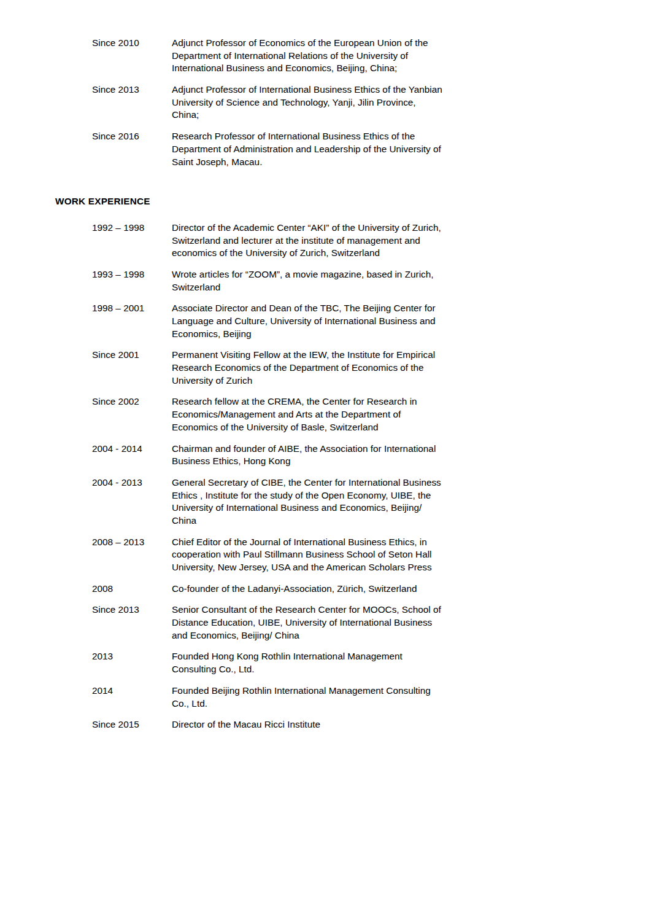| Since 2010 | Adjunct Professor of Economics of the European Union of the Department of International Relations of the University of International Business and Economics, Beijing, China; |
| Since 2013 | Adjunct Professor of International Business Ethics of the Yanbian University of Science and Technology, Yanji, Jilin Province, China; |
| Since 2016 | Research Professor of International Business Ethics of the Department of Administration and Leadership of the University of Saint Joseph, Macau. |
WORK EXPERIENCE
| 1992 – 1998 | Director of the Academic Center “AKI” of the University of Zurich, Switzerland and lecturer at the institute of management and economics of the University of Zurich, Switzerland |
| 1993 – 1998 | Wrote articles for “ZOOM”, a movie magazine, based in Zurich, Switzerland |
| 1998 – 2001 | Associate Director and Dean of the TBC, The Beijing Center for Language and Culture, University of International Business and Economics, Beijing |
| Since 2001 | Permanent Visiting Fellow at the IEW, the Institute for Empirical Research Economics of the Department of Economics of the University of Zurich |
| Since 2002 | Research fellow at the CREMA, the Center for Research in Economics/Management and Arts at the Department of Economics of the University of Basle, Switzerland |
| 2004 - 2014 | Chairman and founder of AIBE, the Association for International Business Ethics, Hong Kong |
| 2004 - 2013 | General Secretary of CIBE, the Center for International Business Ethics , Institute for the study of the Open Economy, UIBE, the University of International Business and Economics, Beijing/ China |
| 2008 – 2013 | Chief Editor of the Journal of International Business Ethics, in cooperation with Paul Stillmann Business School of Seton Hall University, New Jersey, USA and the American Scholars Press |
| 2008 | Co-founder of the Ladanyi-Association, Zürich, Switzerland |
| Since 2013 | Senior Consultant of the Research Center for MOOCs, School of Distance Education, UIBE, University of International Business and Economics, Beijing/ China |
| 2013 | Founded Hong Kong Rothlin International Management Consulting Co., Ltd. |
| 2014 | Founded Beijing Rothlin International Management Consulting Co., Ltd. |
| Since 2015 | Director of the Macau Ricci Institute |